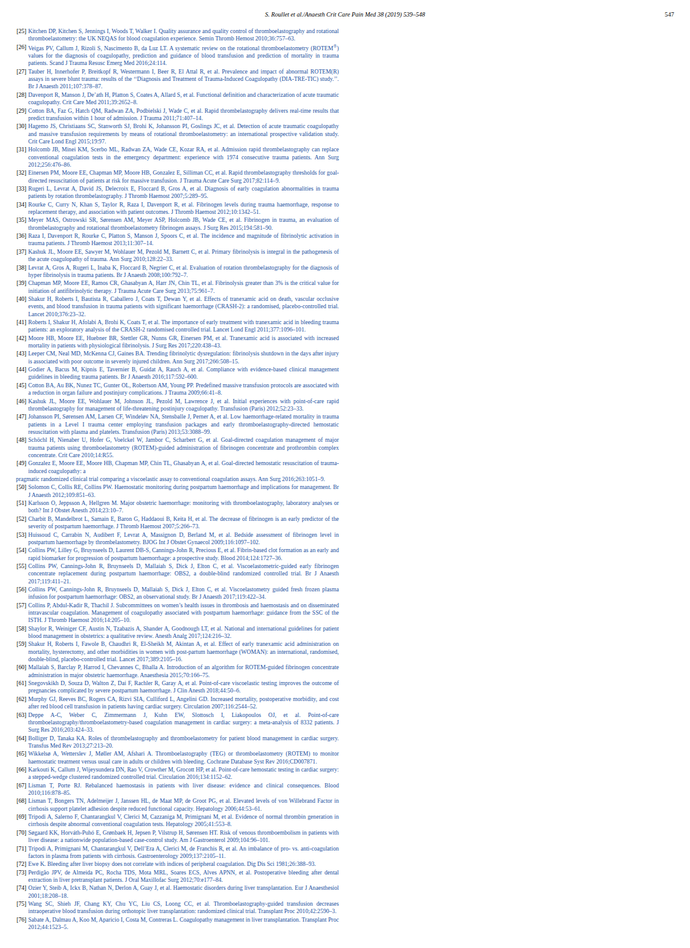S. Roullet et al./Anaesth Crit Care Pain Med 38 (2019) 539–548 547
[25] Kitchen DP, Kitchen S, Jennings I, Woods T, Walker I. Quality assurance and quality control of thromboelastography and rotational thromboelastometry: the UK NEQAS for blood coagulation experience. Semin Thromb Hemost 2010;36:757–63.
[26] Veigas PV, Callum J, Rizoli S, Nascimento B, da Luz LT. A systematic review on the rotational thromboelastometry (ROTEM®) values for the diagnosis of coagulopathy, prediction and guidance of blood transfusion and prediction of mortality in trauma patients. Scand J Trauma Resusc Emerg Med 2016;24:114.
[27] Tauber H, Innerhofer P, Breitkopf R, Westermann I, Beer R, El Attal R, et al. Prevalence and impact of abnormal ROTEM(R) assays in severe blunt trauma: results of the ‘‘Diagnosis and Treatment of Trauma-Induced Coagulopathy (DIA-TRE-TIC) study.’’. Br J Anaesth 2011;107:378–87.
[28] Davenport R, Manson J, De’ath H, Platton S, Coates A, Allard S, et al. Functional definition and characterization of acute traumatic coagulopathy. Crit Care Med 2011;39:2652–8.
[29] Cotton BA, Faz G, Hatch QM, Radwan ZA, Podbielski J, Wade C, et al. Rapid thrombelastography delivers real-time results that predict transfusion within 1 hour of admission. J Trauma 2011;71:407–14.
[30] Hagemo JS, Christiaans SC, Stanworth SJ, Brohi K, Johansson PI, Goslings JC, et al. Detection of acute traumatic coagulopathy and massive transfusion requirements by means of rotational thromboelastometry: an international prospective validation study. Crit Care Lond Engl 2015;19:97.
[31] Holcomb JB, Minei KM, Scerbo ML, Radwan ZA, Wade CE, Kozar RA, et al. Admission rapid thrombelastography can replace conventional coagulation tests in the emergency department: experience with 1974 consecutive trauma patients. Ann Surg 2012;256:476–86.
[32] Einersen PM, Moore EE, Chapman MP, Moore HB, Gonzalez E, Silliman CC, et al. Rapid thrombelastography thresholds for goal-directed resuscitation of patients at risk for massive transfusion. J Trauma Acute Care Surg 2017;82:114–9.
[33] Rugeri L, Levrat A, David JS, Delecroix E, Floccard B, Gros A, et al. Diagnosis of early coagulation abnormalities in trauma patients by rotation thrombelastography. J Thromb Haemost 2007;5:289–95.
[34] Rourke C, Curry N, Khan S, Taylor R, Raza I, Davenport R, et al. Fibrinogen levels during trauma haemorrhage, response to replacement therapy, and association with patient outcomes. J Thromb Haemost 2012;10:1342–51.
[35] Meyer MAS, Ostrowski SR, Sørensen AM, Meyer ASP, Holcomb JB, Wade CE, et al. Fibrinogen in trauma, an evaluation of thrombelastography and rotational thromboelastometry fibrinogen assays. J Surg Res 2015;194:581–90.
[36] Raza I, Davenport R, Rourke C, Platton S, Manson J, Spoors C, et al. The incidence and magnitude of fibrinolytic activation in trauma patients. J Thromb Haemost 2013;11:307–14.
[37] Kashuk JL, Moore EE, Sawyer M, Wohlauer M, Pezold M, Barnett C, et al. Primary fibrinolysis is integral in the pathogenesis of the acute coagulopathy of trauma. Ann Surg 2010;128:22–33.
[38] Levrat A, Gros A, Rugeri L, Inaba K, Floccard B, Negrier C, et al. Evaluation of rotation thrombelastography for the diagnosis of hyper fibrinolysis in trauma patients. Br J Anaesth 2008;100:792–7.
[39] Chapman MP, Moore EE, Ramos CR, Ghasabyan A, Harr JN, Chin TL, et al. Fibrinolysis greater than 3% is the critical value for initiation of antifibrinolytic therapy. J Trauma Acute Care Surg 2013;75:961–7.
[40] Shakur H, Roberts I, Bautista R, Caballero J, Coats T, Dewan Y, et al. Effects of tranexamic acid on death, vascular occlusive events, and blood transfusion in trauma patients with significant haemorrhage (CRASH-2): a randomised, placebo-controlled trial. Lancet 2010;376:23–32.
[41] Roberts I, Shakur H, Afolabi A, Brohi K, Coats T, et al. The importance of early treatment with tranexamic acid in bleeding trauma patients: an exploratory analysis of the CRASH-2 randomised controlled trial. Lancet Lond Engl 2011;377:1096–101.
[42] Moore HB, Moore EE, Huebner BR, Stettler GR, Nunns GR, Einersen PM, et al. Tranexamic acid is associated with increased mortality in patients with physiological fibrinolysis. J Surg Res 2017;220:438–43.
[43] Leeper CM, Neal MD, McKenna CJ, Gaines BA. Trending fibrinolytic dysregulation: fibrinolysis shutdown in the days after injury is associated with poor outcome in severely injured children. Ann Surg 2017;266:508–15.
[44] Godier A, Bacus M, Kipnis E, Tavernier B, Guidat A, Rauch A, et al. Compliance with evidence-based clinical management guidelines in bleeding trauma patients. Br J Anaesth 2016;117:592–600.
[45] Cotton BA, Au BK, Nunez TC, Gunter OL, Robertson AM, Young PP. Predefined massive transfusion protocols are associated with a reduction in organ failure and postinjury complications. J Trauma 2009;66:41–8.
[46] Kashuk JL, Moore EE, Wohlauer M, Johnson JL, Pezold M, Lawrence J, et al. Initial experiences with point-of-care rapid thrombelastography for management of life-threatening postinjury coagulopathy. Transfusion (Paris) 2012;52:23–33.
[47] Johansson PI, Sørensen AM, Larsen CF, Windeløv NA, Stensballe J, Perner A, et al. Low haemorrhage-related mortality in trauma patients in a Level I trauma center employing transfusion packages and early thromboelastography-directed hemostatic resuscitation with plasma and platelets. Transfusion (Paris) 2013;53:3088–99.
[48] Schöchl H, Nienaber U, Hofer G, Voelckel W, Jambor C, Scharbert G, et al. Goal-directed coagulation management of major trauma patients using thromboelastometry (ROTEM)-guided administration of fibrinogen concentrate and prothrombin complex concentrate. Crit Care 2010;14:R55.
[49] Gonzalez E, Moore EE, Moore HB, Chapman MP, Chin TL, Ghasabyan A, et al. Goal-directed hemostatic resuscitation of trauma-induced coagulopathy: a
pragmatic randomized clinical trial comparing a viscoelastic assay to conventional coagulation assays. Ann Surg 2016;263:1051–9.
[50] Solomon C, Collis RE, Collins PW. Haemostatic monitoring during postpartum haemorrhage and implications for management. Br J Anaesth 2012;109:851–63.
[51] Karlsson O, Jeppsson A, Hellgren M. Major obstetric haemorrhage: monitoring with thromboelastography, laboratory analyses or both? Int J Obstet Anesth 2014;23:10–7.
[52] Charbit B, Mandelbrot L, Samain E, Baron G, Haddaoui B, Keita H, et al. The decrease of fibrinogen is an early predictor of the severity of postpartum haemorrhage. J Thromb Haemost 2007;5:266–73.
[53] Huissoud C, Carrabin N, Audibert F, Levrat A, Massignon D, Berland M, et al. Bedside assessment of fibrinogen level in postpartum haemorrhage by thrombelastometry. BJOG Int J Obstet Gynaecol 2009;116:1097–102.
[54] Collins PW, Lilley G, Bruynseels D, Laurent DB-S, Cannings-John R, Precious E, et al. Fibrin-based clot formation as an early and rapid biomarker for progression of postpartum haemorrhage: a prospective study. Blood 2014;124:1727–36.
[55] Collins PW, Cannings-John R, Bruynseels D, Mallaiah S, Dick J, Elton C, et al. Viscoelastometric-guided early fibrinogen concentrate replacement during postpartum haemorrhage: OBS2, a double-blind randomized controlled trial. Br J Anaesth 2017;119:411–21.
[56] Collins PW, Cannings-John R, Bruynseels D, Mallaiah S, Dick J, Elton C, et al. Viscoelastometry guided fresh frozen plasma infusion for postpartum haemorrhage: OBS2, an observational study. Br J Anaesth 2017;119:422–34.
[57] Collins P, Abdul-Kadir R, Thachil J. Subcommittees on women’s health issues in thrombosis and haemostasis and on disseminated intravascular coagulation. Management of coagulopathy associated with postpartum haemorrhage: guidance from the SSC of the ISTH. J Thromb Haemost 2016;14:205–10.
[58] Shaylor R, Weiniger CF, Austin N, Tzabazis A, Shander A, Goodnough LT, et al. National and international guidelines for patient blood management in obstetrics: a qualitative review. Anesth Analg 2017;124:216–32.
[59] Shakur H, Roberts I, Fawole B, Chaudhri R, El-Sheikh M, Akintan A, et al. Effect of early tranexamic acid administration on mortality, hysterectomy, and other morbidities in women with post-partum haemorrhage (WOMAN): an international, randomised, double-blind, placebo-controlled trial. Lancet 2017;389:2105–16.
[60] Mallaiah S, Barclay P, Harrod I, Chevannes C, Bhalla A. Introduction of an algorithm for ROTEM-guided fibrinogen concentrate administration in major obstetric haemorrhage. Anaesthesia 2015;70:166–75.
[61] Snegovskikh D, Souza D, Walton Z, Dai F, Rachler R, Garay A, et al. Point-of-care viscoelastic testing improves the outcome of pregnancies complicated by severe postpartum haemorrhage. J Clin Anesth 2018;44:50–6.
[62] Murphy GJ, Reeves BC, Rogers CA, Rizvi SIA, Culliford L, Angelini GD. Increased mortality, postoperative morbidity, and cost after red blood cell transfusion in patients having cardiac surgery. Circulation 2007;116:2544–52.
[63] Deppe A-C, Weber C, Zimmermann J, Kuhn EW, Slottosch I, Liakopoulos OJ, et al. Point-of-care thromboelastography/thromboelastometry-based coagulation management in cardiac surgery: a meta-analysis of 8332 patients. J Surg Res 2016;203:424–33.
[64] Bolliger D, Tanaka KA. Roles of thrombelastography and thromboelastometry for patient blood management in cardiac surgery. Transfus Med Rev 2013;27:213–20.
[65] Wikkelsø A, Wetterslev J, Møller AM, Afshari A. Thromboelastography (TEG) or thromboelastometry (ROTEM) to monitor haemostatic treatment versus usual care in adults or children with bleeding. Cochrane Database Syst Rev 2016;CD007871.
[66] Karkouti K, Callum J, Wijeysundera DN, Rao V, Crowther M, Grocott HP, et al. Point-of-care hemostatic testing in cardiac surgery: a stepped-wedge clustered randomized controlled trial. Circulation 2016;134:1152–62.
[67] Lisman T, Porte RJ. Rebalanced haemostasis in patients with liver disease: evidence and clinical consequences. Blood 2010;116:878–85.
[68] Lisman T, Bongers TN, Adelmeijer J, Janssen HL, de Maat MP, de Groot PG, et al. Elevated levels of von Willebrand Factor in cirrhosis support platelet adhesion despite reduced functional capacity. Hepatology 2006;44:53–61.
[69] Tripodi A, Salerno F, Chantarangkul V, Clerici M, Cazzaniga M, Primignani M, et al. Evidence of normal thrombin generation in cirrhosis despite abnormal conventional coagulation tests. Hepatology 2005;41:553–8.
[70] Søgaard KK, Horváth-Puhó E, Grønbaek H, Jepsen P, Vilstrup H, Sørensen HT. Risk of venous thromboembolism in patients with liver disease: a nationwide population-based case-control study. Am J Gastroenterol 2009;104:96–101.
[71] Tripodi A, Primignani M, Chantarangkul V, Dell’Era A, Clerici M, de Franchis R, et al. An imbalance of pro- vs. anti-coagulation factors in plasma from patients with cirrhosis. Gastroenterology 2009;137:2105–11.
[72] Ewe K. Bleeding after liver biopsy does not correlate with indices of peripheral coagulation. Dig Dis Sci 1981;26:388–93.
[73] Perdigão JPV, de Almeida PC, Rocha TDS, Mota MRL, Soares ECS, Alves APNN, et al. Postoperative bleeding after dental extraction in liver pretransplant patients. J Oral Maxillofac Surg 2012;70:e177–84.
[74] Ozier Y, Steib A, Ickx B, Nathan N, Derlon A, Guay J, et al. Haemostatic disorders during liver transplantation. Eur J Anaesthesiol 2001;18:208–18.
[75] Wang SC, Shieh JF, Chang KY, Chu YC, Liu CS, Loong CC, et al. Thromboelastography-guided transfusion decreases intraoperative blood transfusion during orthotopic liver transplantation: randomized clinical trial. Transplant Proc 2010;42:2590–3.
[76] Sabate A, Dalmau A, Koo M, Aparicio I, Costa M, Contreras L. Coagulopathy management in liver transplantation. Transplant Proc 2012;44:1523–5.